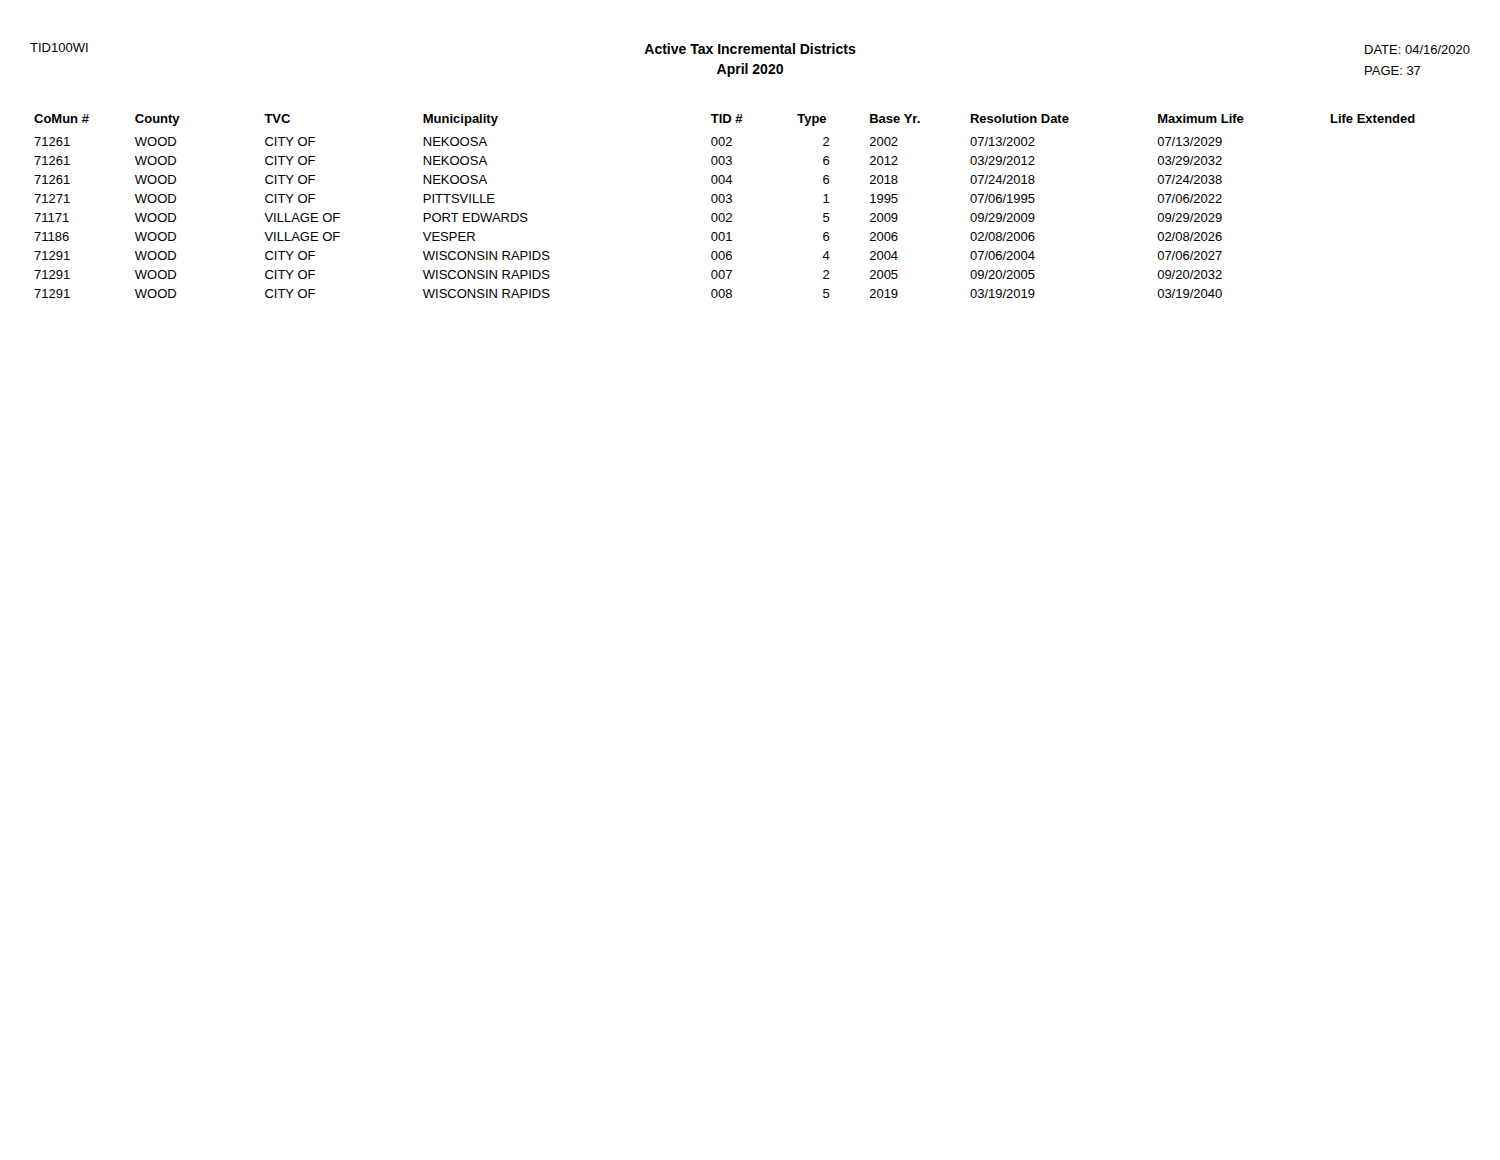TID100WI
Active Tax Incremental Districts
April 2020
DATE: 04/16/2020
PAGE: 37
| CoMun # | County | TVC | Municipality | TID # | Type | Base Yr. | Resolution Date | Maximum Life | Life Extended |
| --- | --- | --- | --- | --- | --- | --- | --- | --- | --- |
| 71261 | WOOD | CITY OF | NEKOOSA | 002 | 2 | 2002 | 07/13/2002 | 07/13/2029 | |
| 71261 | WOOD | CITY OF | NEKOOSA | 003 | 6 | 2012 | 03/29/2012 | 03/29/2032 | |
| 71261 | WOOD | CITY OF | NEKOOSA | 004 | 6 | 2018 | 07/24/2018 | 07/24/2038 | |
| 71271 | WOOD | CITY OF | PITTSVILLE | 003 | 1 | 1995 | 07/06/1995 | 07/06/2022 | |
| 71171 | WOOD | VILLAGE OF | PORT EDWARDS | 002 | 5 | 2009 | 09/29/2009 | 09/29/2029 | |
| 71186 | WOOD | VILLAGE OF | VESPER | 001 | 6 | 2006 | 02/08/2006 | 02/08/2026 | |
| 71291 | WOOD | CITY OF | WISCONSIN RAPIDS | 006 | 4 | 2004 | 07/06/2004 | 07/06/2027 | |
| 71291 | WOOD | CITY OF | WISCONSIN RAPIDS | 007 | 2 | 2005 | 09/20/2005 | 09/20/2032 | |
| 71291 | WOOD | CITY OF | WISCONSIN RAPIDS | 008 | 5 | 2019 | 03/19/2019 | 03/19/2040 | |